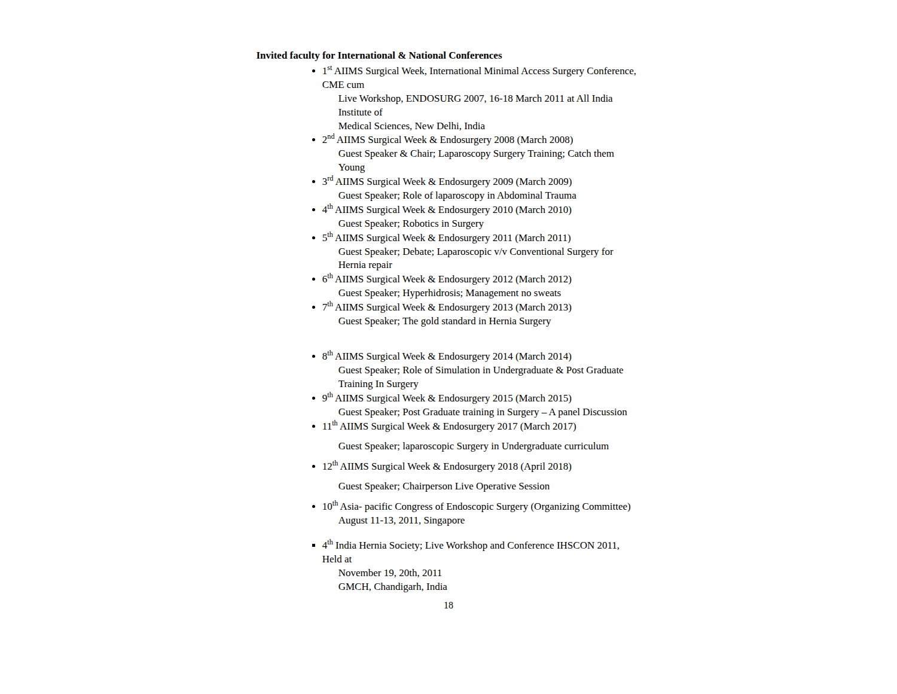Invited faculty for International & National Conferences
1st AIIMS Surgical Week, International Minimal Access Surgery Conference, CME cum Live Workshop, ENDOSURG 2007, 16-18 March 2011 at All India Institute of Medical Sciences, New Delhi, India
2nd AIIMS Surgical Week & Endosurgery 2008 (March 2008) Guest Speaker & Chair; Laparoscopy Surgery Training; Catch them Young
3rd AIIMS Surgical Week & Endosurgery 2009 (March 2009) Guest Speaker; Role of laparoscopy in Abdominal Trauma
4th AIIMS Surgical Week & Endosurgery 2010 (March 2010) Guest Speaker; Robotics in Surgery
5th AIIMS Surgical Week & Endosurgery 2011 (March 2011) Guest Speaker; Debate; Laparoscopic v/v Conventional Surgery for Hernia repair
6th AIIMS Surgical Week & Endosurgery 2012 (March 2012) Guest Speaker; Hyperhidrosis; Management no sweats
7th AIIMS Surgical Week & Endosurgery 2013 (March 2013) Guest Speaker; The gold standard in Hernia Surgery
8th AIIMS Surgical Week & Endosurgery 2014 (March 2014) Guest Speaker; Role of Simulation in Undergraduate & Post Graduate Training In Surgery
9th AIIMS Surgical Week & Endosurgery 2015 (March 2015) Guest Speaker; Post Graduate training in Surgery – A panel Discussion
11th AIIMS Surgical Week & Endosurgery 2017 (March 2017)
Guest Speaker; laparoscopic Surgery in Undergraduate curriculum
12th AIIMS Surgical Week & Endosurgery 2018 (April 2018)
Guest Speaker; Chairperson Live Operative Session
10th Asia- pacific Congress of Endoscopic Surgery (Organizing Committee) August 11-13, 2011, Singapore
4th India Hernia Society; Live Workshop and Conference IHSCON 2011, Held at November 19, 20th, 2011 GMCH, Chandigarh, India
18